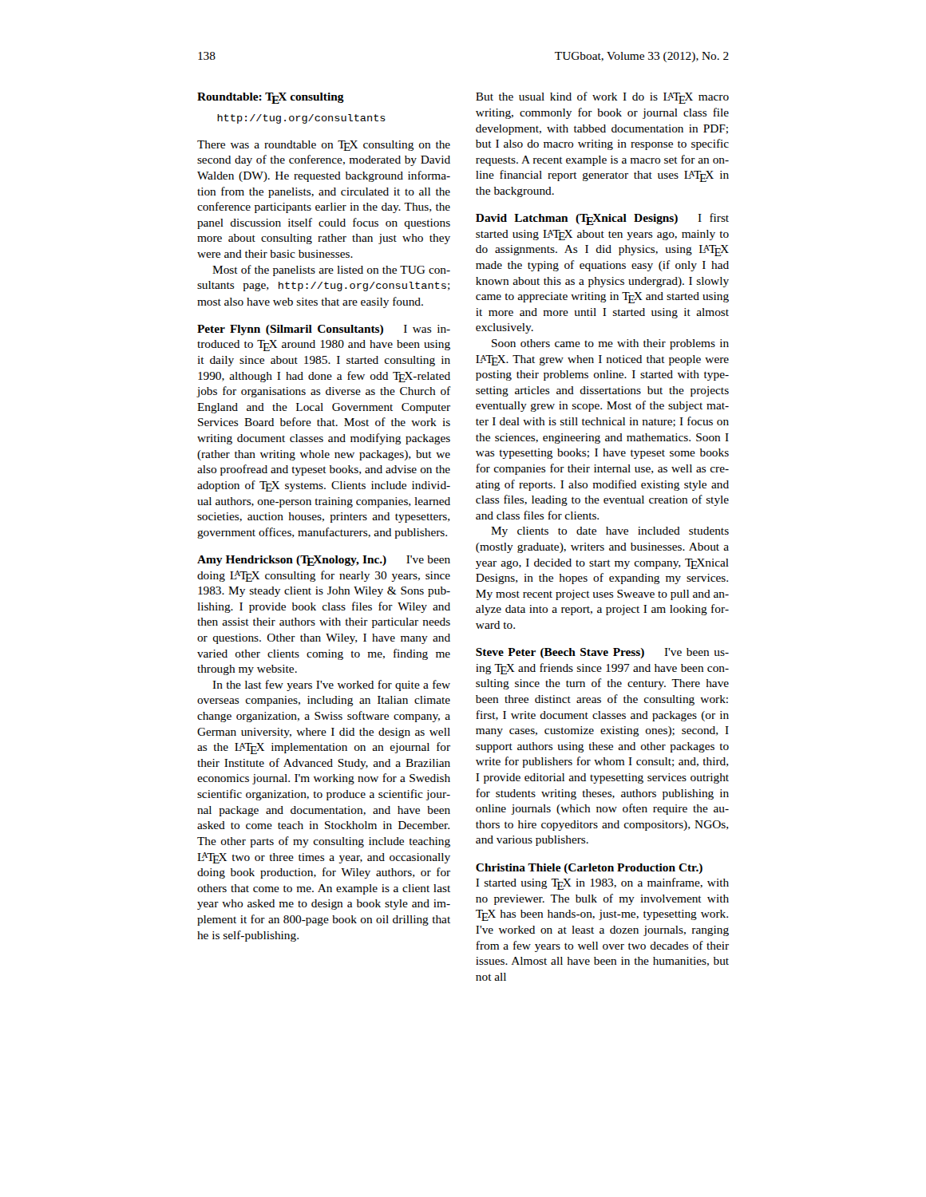138 TUGboat, Volume 33 (2012), No. 2
Roundtable: TEX consulting
http://tug.org/consultants
There was a roundtable on TEX consulting on the second day of the conference, moderated by David Walden (DW). He requested background information from the panelists, and circulated it to all the conference participants earlier in the day. Thus, the panel discussion itself could focus on questions more about consulting rather than just who they were and their basic businesses.
Most of the panelists are listed on the TUG consultants page, http://tug.org/consultants; most also have web sites that are easily found.
Peter Flynn (Silmaril Consultants) I was introduced to TEX around 1980 and have been using it daily since about 1985. I started consulting in 1990, although I had done a few odd TEX-related jobs for organisations as diverse as the Church of England and the Local Government Computer Services Board before that. Most of the work is writing document classes and modifying packages (rather than writing whole new packages), but we also proofread and typeset books, and advise on the adoption of TEX systems. Clients include individual authors, one-person training companies, learned societies, auction houses, printers and typesetters, government offices, manufacturers, and publishers.
Amy Hendrickson (TEXnology, Inc.) I've been doing LaTEX consulting for nearly 30 years, since 1983. My steady client is John Wiley & Sons publishing. I provide book class files for Wiley and then assist their authors with their particular needs or questions. Other than Wiley, I have many and varied other clients coming to me, finding me through my website.
In the last few years I've worked for quite a few overseas companies, including an Italian climate change organization, a Swiss software company, a German university, where I did the design as well as the LaTEX implementation on an ejournal for their Institute of Advanced Study, and a Brazilian economics journal. I'm working now for a Swedish scientific organization, to produce a scientific journal package and documentation, and have been asked to come teach in Stockholm in December. The other parts of my consulting include teaching LaTEX two or three times a year, and occasionally doing book production, for Wiley authors, or for others that come to me. An example is a client last year who asked me to design a book style and implement it for an 800-page book on oil drilling that he is self-publishing.
But the usual kind of work I do is LaTEX macro writing, commonly for book or journal class file development, with tabbed documentation in PDF; but I also do macro writing in response to specific requests. A recent example is a macro set for an online financial report generator that uses LaTEX in the background.
David Latchman (TEXnical Designs) I first started using LaTEX about ten years ago, mainly to do assignments. As I did physics, using LaTEX made the typing of equations easy (if only I had known about this as a physics undergrad). I slowly came to appreciate writing in TEX and started using it more and more until I started using it almost exclusively.
Soon others came to me with their problems in LaTEX. That grew when I noticed that people were posting their problems online. I started with typesetting articles and dissertations but the projects eventually grew in scope. Most of the subject matter I deal with is still technical in nature; I focus on the sciences, engineering and mathematics. Soon I was typesetting books; I have typeset some books for companies for their internal use, as well as creating of reports. I also modified existing style and class files, leading to the eventual creation of style and class files for clients.
My clients to date have included students (mostly graduate), writers and businesses. About a year ago, I decided to start my company, TEXnical Designs, in the hopes of expanding my services. My most recent project uses Sweave to pull and analyze data into a report, a project I am looking forward to.
Steve Peter (Beech Stave Press) I've been using TEX and friends since 1997 and have been consulting since the turn of the century. There have been three distinct areas of the consulting work: first, I write document classes and packages (or in many cases, customize existing ones); second, I support authors using these and other packages to write for publishers for whom I consult; and, third, I provide editorial and typesetting services outright for students writing theses, authors publishing in online journals (which now often require the authors to hire copyeditors and compositors), NGOs, and various publishers.
Christina Thiele (Carleton Production Ctr.)
I started using TEX in 1983, on a mainframe, with no previewer. The bulk of my involvement with TEX has been hands-on, just-me, typesetting work. I've worked on at least a dozen journals, ranging from a few years to well over two decades of their issues. Almost all have been in the humanities, but not all